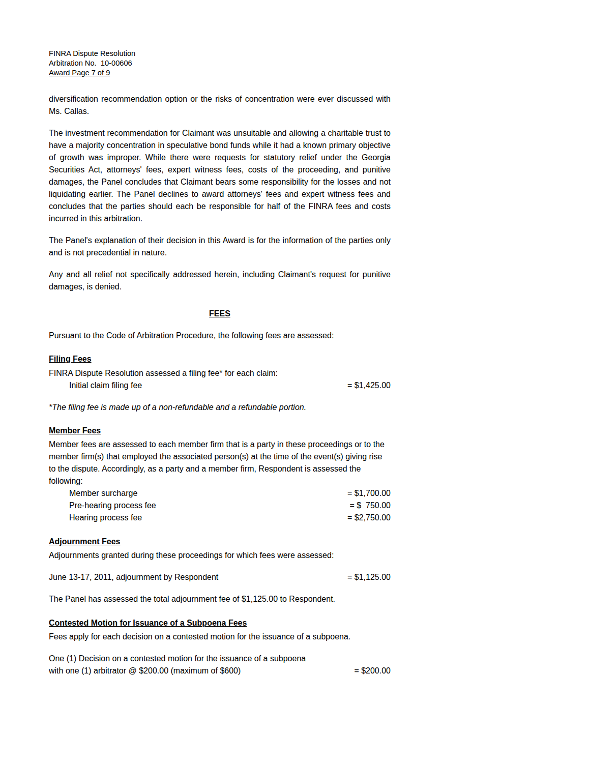FINRA Dispute Resolution
Arbitration No. 10-00606
Award Page 7 of 9
diversification recommendation option or the risks of concentration were ever discussed with Ms. Callas.
The investment recommendation for Claimant was unsuitable and allowing a charitable trust to have a majority concentration in speculative bond funds while it had a known primary objective of growth was improper. While there were requests for statutory relief under the Georgia Securities Act, attorneys' fees, expert witness fees, costs of the proceeding, and punitive damages, the Panel concludes that Claimant bears some responsibility for the losses and not liquidating earlier. The Panel declines to award attorneys' fees and expert witness fees and concludes that the parties should each be responsible for half of the FINRA fees and costs incurred in this arbitration.
The Panel's explanation of their decision in this Award is for the information of the parties only and is not precedential in nature.
Any and all relief not specifically addressed herein, including Claimant's request for punitive damages, is denied.
FEES
Pursuant to the Code of Arbitration Procedure, the following fees are assessed:
Filing Fees
FINRA Dispute Resolution assessed a filing fee* for each claim:
Initial claim filing fee = $1,425.00
*The filing fee is made up of a non-refundable and a refundable portion.
Member Fees
Member fees are assessed to each member firm that is a party in these proceedings or to the member firm(s) that employed the associated person(s) at the time of the event(s) giving rise to the dispute. Accordingly, as a party and a member firm, Respondent is assessed the following:
Member surcharge = $1,700.00
Pre-hearing process fee = $ 750.00
Hearing process fee = $2,750.00
Adjournment Fees
Adjournments granted during these proceedings for which fees were assessed:
June 13-17, 2011, adjournment by Respondent = $1,125.00
The Panel has assessed the total adjournment fee of $1,125.00 to Respondent.
Contested Motion for Issuance of a Subpoena Fees
Fees apply for each decision on a contested motion for the issuance of a subpoena.
One (1) Decision on a contested motion for the issuance of a subpoena
with one (1) arbitrator @ $200.00 (maximum of $600) = $200.00